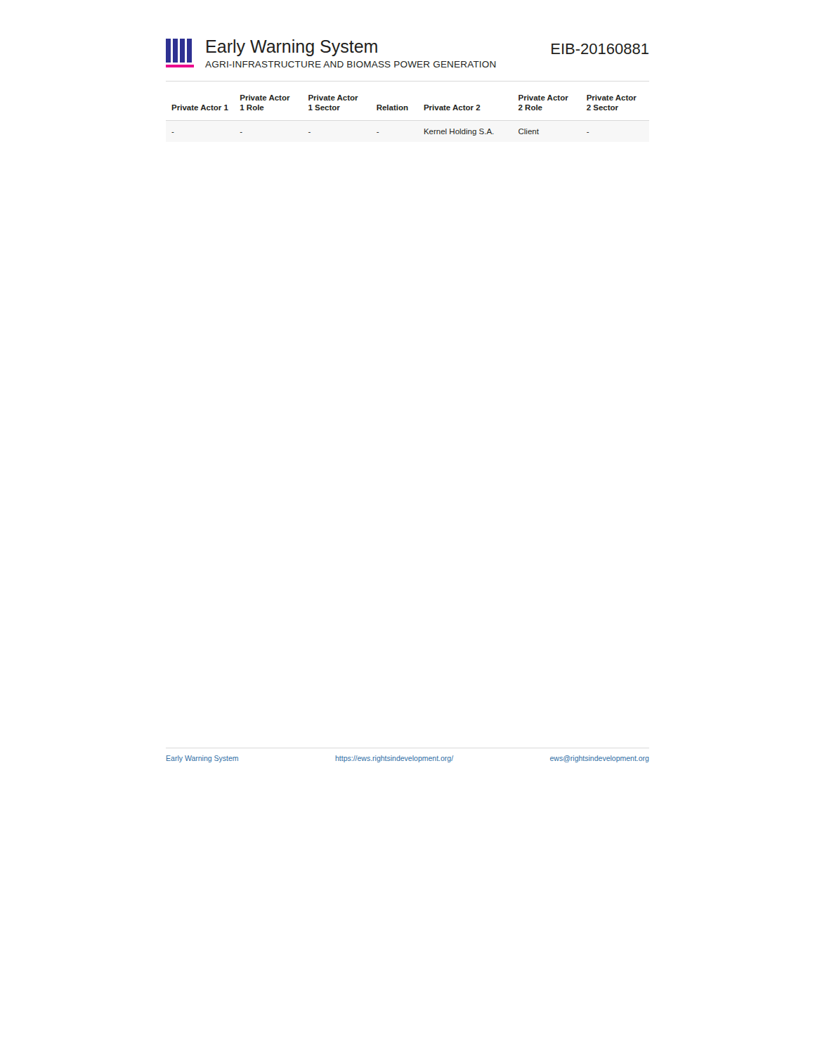Early Warning System
AGRI-INFRASTRUCTURE AND BIOMASS POWER GENERATION
EIB-20160881
| Private Actor 1 | Private Actor 1 Role | Private Actor 1 Sector | Relation | Private Actor 2 | Private Actor 2 Role | Private Actor 2 Sector |
| --- | --- | --- | --- | --- | --- | --- |
| - | - | - | - | Kernel Holding S.A. | Client | - |
Early Warning System
https://ews.rightsindevelopment.org/
ews@rightsindevelopment.org